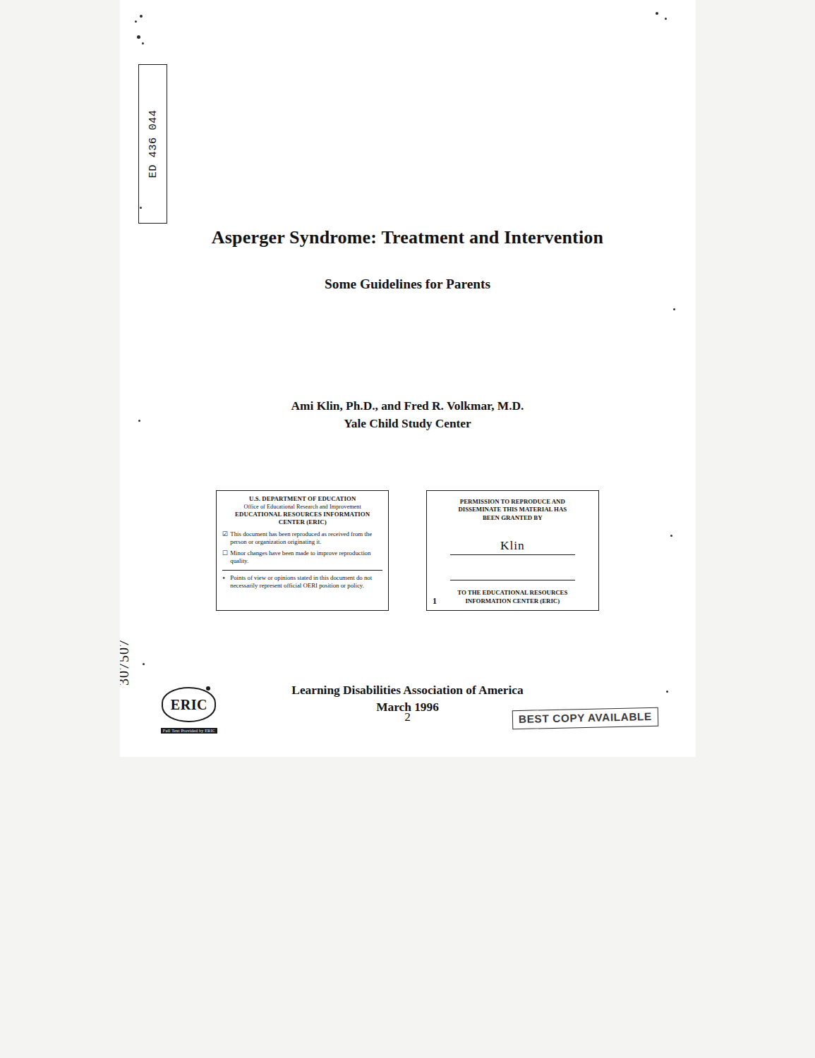ED 436 044
Asperger Syndrome: Treatment and Intervention
Some Guidelines for Parents
Ami Klin, Ph.D., and Fred R. Volkmar, M.D.
Yale Child Study Center
U.S. DEPARTMENT OF EDUCATION
Office of Educational Research and Improvement
EDUCATIONAL RESOURCES INFORMATION
CENTER (ERIC)
☑This document has been reproduced as received from the person or organization originating it.
☐Minor changes have been made to improve reproduction quality.
•Points of view or opinions stated in this document do not necessarily represent official OERI position or policy.
PERMISSION TO REPRODUCE AND
DISSEMINATE THIS MATERIAL HAS
BEEN GRANTED BY
Klin
TO THE EDUCATIONAL RESOURCES
INFORMATION CENTER (ERIC)
1
Learning Disabilities Association of America
March 1996
307507
ERIC
Full Text Provided by ERIC
2
BEST COPY AVAILABLE